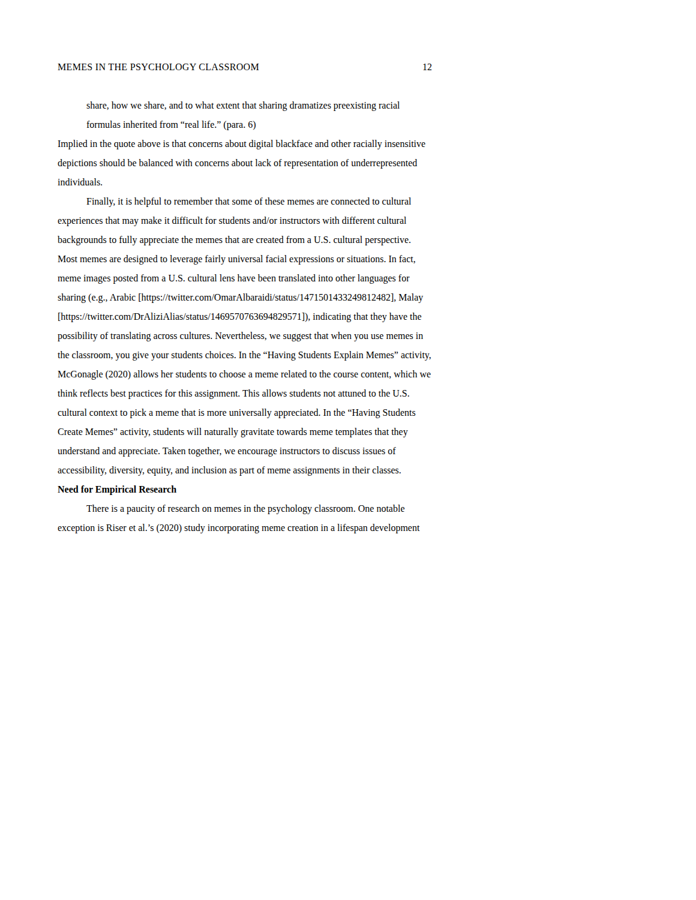Memes in the Psychology Classroom 12
share, how we share, and to what extent that sharing dramatizes preexisting racial formulas inherited from “real life.” (para. 6)
Implied in the quote above is that concerns about digital blackface and other racially insensitive depictions should be balanced with concerns about lack of representation of underrepresented individuals.
Finally, it is helpful to remember that some of these memes are connected to cultural experiences that may make it difficult for students and/or instructors with different cultural backgrounds to fully appreciate the memes that are created from a U.S. cultural perspective. Most memes are designed to leverage fairly universal facial expressions or situations. In fact, meme images posted from a U.S. cultural lens have been translated into other languages for sharing (e.g., Arabic [https://twitter.com/OmarAlbaraidi/status/1471501433249812482], Malay [https://twitter.com/DrAliziAlias/status/1469570763694829571]), indicating that they have the possibility of translating across cultures. Nevertheless, we suggest that when you use memes in the classroom, you give your students choices. In the “Having Students Explain Memes” activity, McGonagle (2020) allows her students to choose a meme related to the course content, which we think reflects best practices for this assignment. This allows students not attuned to the U.S. cultural context to pick a meme that is more universally appreciated. In the “Having Students Create Memes” activity, students will naturally gravitate towards meme templates that they understand and appreciate. Taken together, we encourage instructors to discuss issues of accessibility, diversity, equity, and inclusion as part of meme assignments in their classes.
Need for Empirical Research
There is a paucity of research on memes in the psychology classroom. One notable exception is Riser et al.’s (2020) study incorporating meme creation in a lifespan development